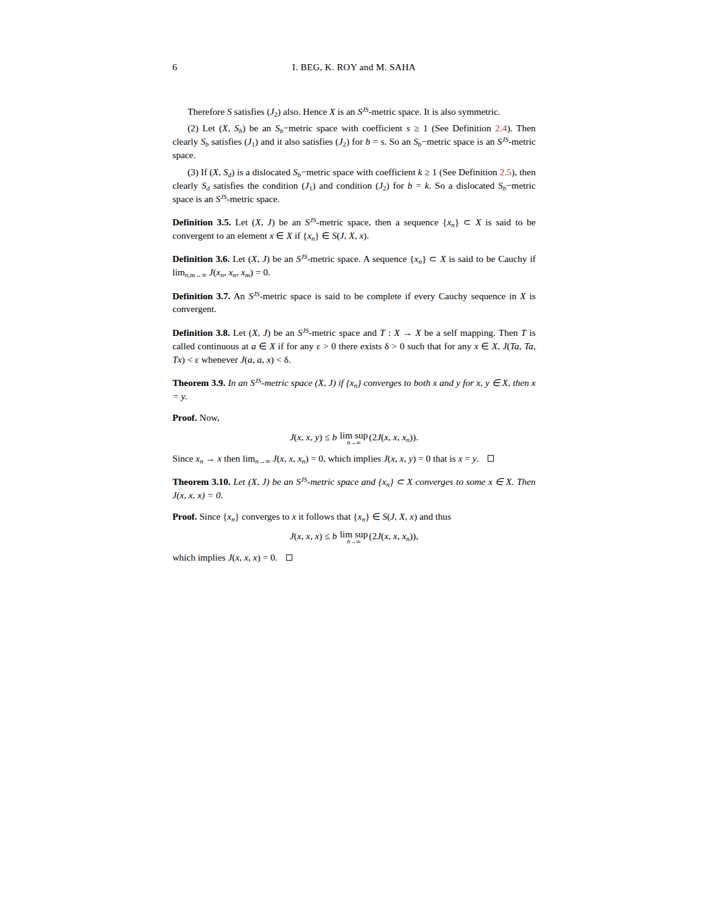6 I. BEG, K. ROY and M. SAHA
Therefore S satisfies (J2) also. Hence X is an SJS-metric space. It is also symmetric.
(2) Let (X, Sb) be an Sb−metric space with coefficient s ≥ 1 (See Definition 2.4). Then clearly Sb satisfies (J1) and it also satisfies (J2) for b = s. So an Sb−metric space is an SJS-metric space.
(3) If (X, Sd) is a dislocated Sb−metric space with coefficient k ≥ 1 (See Definition 2.5), then clearly Sd satisfies the condition (J1) and condition (J2) for b = k. So a dislocated Sb−metric space is an SJS-metric space.
Definition 3.5. Let (X, J) be an SJS-metric space, then a sequence {xn} ⊂ X is said to be convergent to an element x ∈ X if {xn} ∈ S(J, X, x).
Definition 3.6. Let (X, J) be an SJS-metric space. A sequence {xn} ⊂ X is said to be Cauchy if limn,m→∞ J(xn, xn, xm) = 0.
Definition 3.7. An SJS-metric space is said to be complete if every Cauchy sequence in X is convergent.
Definition 3.8. Let (X, J) be an SJS-metric space and T : X → X be a self mapping. Then T is called continuous at a ∈ X if for any ε > 0 there exists δ > 0 such that for any x ∈ X, J(Ta, Ta, Tx) < ε whenever J(a, a, x) < δ.
Theorem 3.9. In an SJS-metric space (X, J) if {xn} converges to both x and y for x, y ∈ X, then x = y.
Proof. Now,
J(x, x, y) ≤ b lim sup n→∞(2J(x, x, xn)).
Since xn → x then limn→∞ J(x, x, xn) = 0, which implies J(x, x, y) = 0 that is x = y.
Theorem 3.10. Let (X, J) be an SJS-metric space and {xn} ⊂ X converges to some x ∈ X. Then J(x, x, x) = 0.
Proof. Since {xn} converges to x it follows that {xn} ∈ S(J, X, x) and thus
J(x, x, x) ≤ b lim sup n→∞(2J(x, x, xn)),
which implies J(x, x, x) = 0.